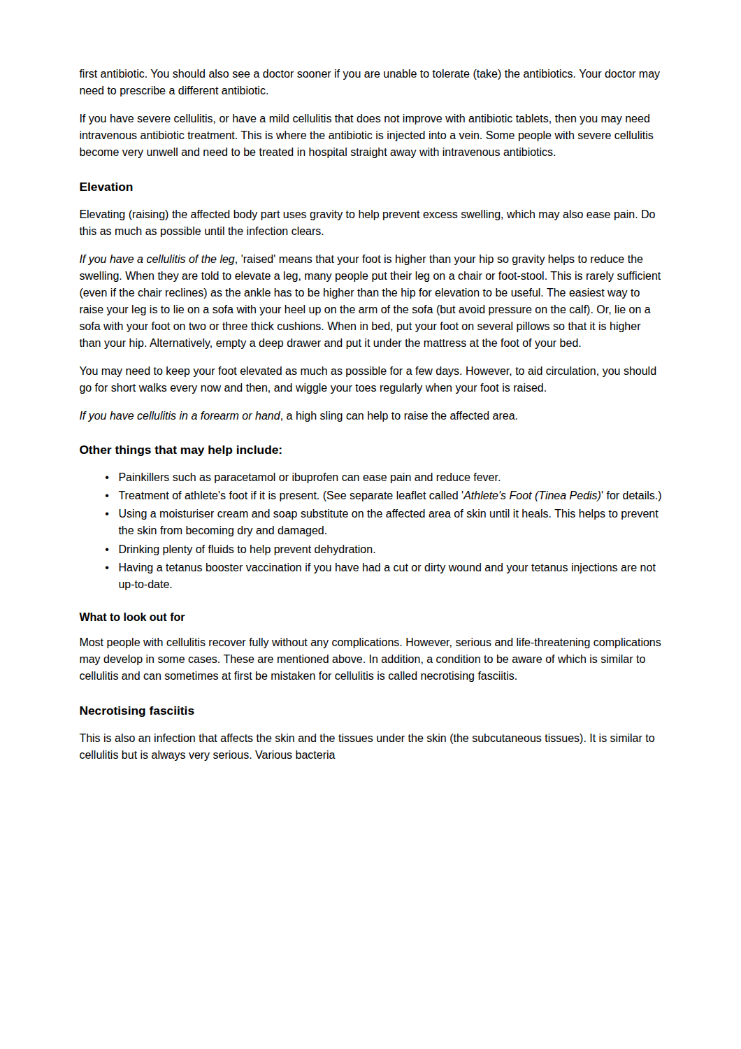first antibiotic. You should also see a doctor sooner if you are unable to tolerate (take) the antibiotics. Your doctor may need to prescribe a different antibiotic.
If you have severe cellulitis, or have a mild cellulitis that does not improve with antibiotic tablets, then you may need intravenous antibiotic treatment. This is where the antibiotic is injected into a vein. Some people with severe cellulitis become very unwell and need to be treated in hospital straight away with intravenous antibiotics.
Elevation
Elevating (raising) the affected body part uses gravity to help prevent excess swelling, which may also ease pain. Do this as much as possible until the infection clears.
If you have a cellulitis of the leg, 'raised' means that your foot is higher than your hip so gravity helps to reduce the swelling. When they are told to elevate a leg, many people put their leg on a chair or foot-stool. This is rarely sufficient (even if the chair reclines) as the ankle has to be higher than the hip for elevation to be useful. The easiest way to raise your leg is to lie on a sofa with your heel up on the arm of the sofa (but avoid pressure on the calf). Or, lie on a sofa with your foot on two or three thick cushions. When in bed, put your foot on several pillows so that it is higher than your hip. Alternatively, empty a deep drawer and put it under the mattress at the foot of your bed.
You may need to keep your foot elevated as much as possible for a few days. However, to aid circulation, you should go for short walks every now and then, and wiggle your toes regularly when your foot is raised.
If you have cellulitis in a forearm or hand, a high sling can help to raise the affected area.
Other things that may help include:
Painkillers such as paracetamol or ibuprofen can ease pain and reduce fever.
Treatment of athlete's foot if it is present. (See separate leaflet called 'Athlete's Foot (Tinea Pedis)' for details.)
Using a moisturiser cream and soap substitute on the affected area of skin until it heals. This helps to prevent the skin from becoming dry and damaged.
Drinking plenty of fluids to help prevent dehydration.
Having a tetanus booster vaccination if you have had a cut or dirty wound and your tetanus injections are not up-to-date.
What to look out for
Most people with cellulitis recover fully without any complications. However, serious and life-threatening complications may develop in some cases. These are mentioned above. In addition, a condition to be aware of which is similar to cellulitis and can sometimes at first be mistaken for cellulitis is called necrotising fasciitis.
Necrotising fasciitis
This is also an infection that affects the skin and the tissues under the skin (the subcutaneous tissues). It is similar to cellulitis but is always very serious. Various bacteria